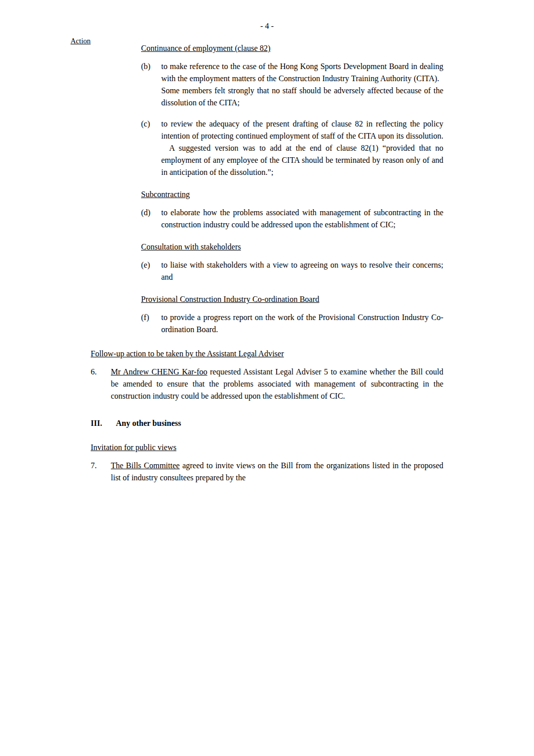- 4 -
Action
Continuance of employment (clause 82)
(b)
to make reference to the case of the Hong Kong Sports Development Board in dealing with the employment matters of the Construction Industry Training Authority (CITA). Some members felt strongly that no staff should be adversely affected because of the dissolution of the CITA;
(c)
to review the adequacy of the present drafting of clause 82 in reflecting the policy intention of protecting continued employment of staff of the CITA upon its dissolution. A suggested version was to add at the end of clause 82(1) “provided that no employment of any employee of the CITA should be terminated by reason only of and in anticipation of the dissolution.”;
Subcontracting
(d)
to elaborate how the problems associated with management of subcontracting in the construction industry could be addressed upon the establishment of CIC;
Consultation with stakeholders
(e)
to liaise with stakeholders with a view to agreeing on ways to resolve their concerns; and
Provisional Construction Industry Co-ordination Board
(f)
to provide a progress report on the work of the Provisional Construction Industry Co-ordination Board.
Follow-up action to be taken by the Assistant Legal Adviser
6.
Mr Andrew CHENG Kar-foo requested Assistant Legal Adviser 5 to examine whether the Bill could be amended to ensure that the problems associated with management of subcontracting in the construction industry could be addressed upon the establishment of CIC.
III. Any other business
Invitation for public views
7.
The Bills Committee agreed to invite views on the Bill from the organizations listed in the proposed list of industry consultees prepared by the